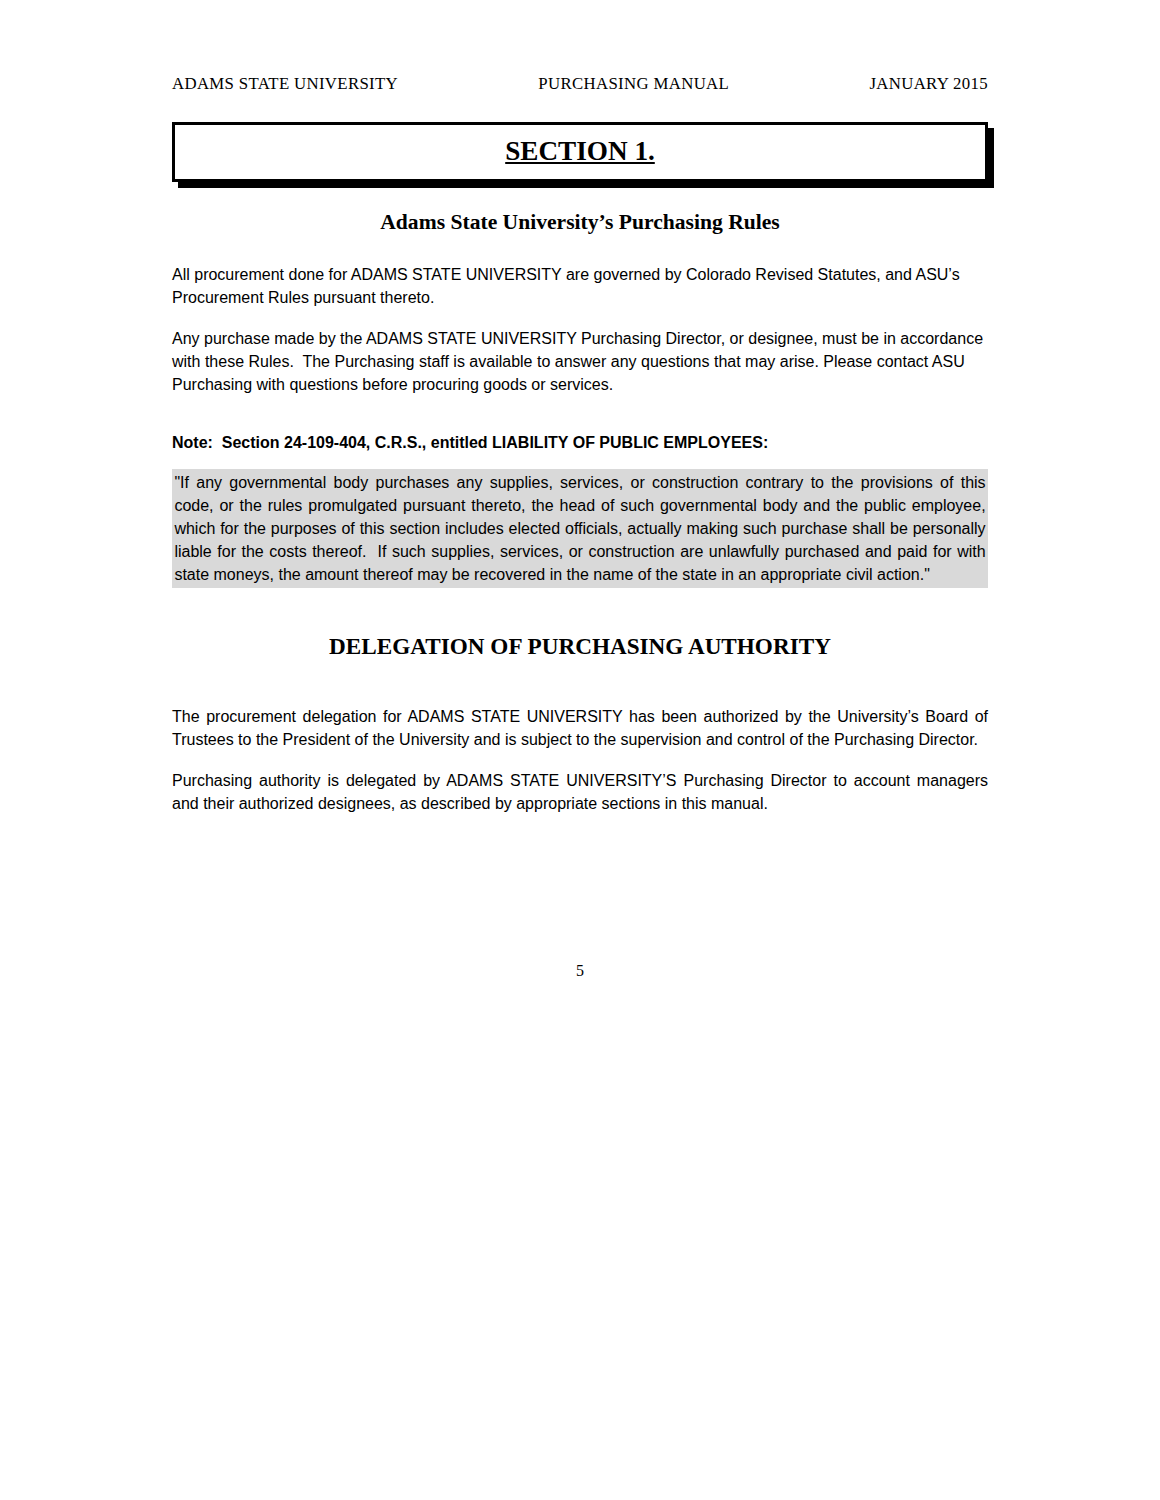ADAMS STATE UNIVERSITY PURCHASING MANUAL JANUARY 2015
SECTION 1.
Adams State University’s Purchasing Rules
All procurement done for ADAMS STATE UNIVERSITY are governed by Colorado Revised Statutes, and ASU’s Procurement Rules pursuant thereto.
Any purchase made by the ADAMS STATE UNIVERSITY Purchasing Director, or designee, must be in accordance with these Rules. The Purchasing staff is available to answer any questions that may arise. Please contact ASU Purchasing with questions before procuring goods or services.
Note: Section 24-109-404, C.R.S., entitled LIABILITY OF PUBLIC EMPLOYEES:
"If any governmental body purchases any supplies, services, or construction contrary to the provisions of this code, or the rules promulgated pursuant thereto, the head of such governmental body and the public employee, which for the purposes of this section includes elected officials, actually making such purchase shall be personally liable for the costs thereof. If such supplies, services, or construction are unlawfully purchased and paid for with state moneys, the amount thereof may be recovered in the name of the state in an appropriate civil action."
DELEGATION OF PURCHASING AUTHORITY
The procurement delegation for ADAMS STATE UNIVERSITY has been authorized by the University’s Board of Trustees to the President of the University and is subject to the supervision and control of the Purchasing Director.
Purchasing authority is delegated by ADAMS STATE UNIVERSITY’S Purchasing Director to account managers and their authorized designees, as described by appropriate sections in this manual.
5